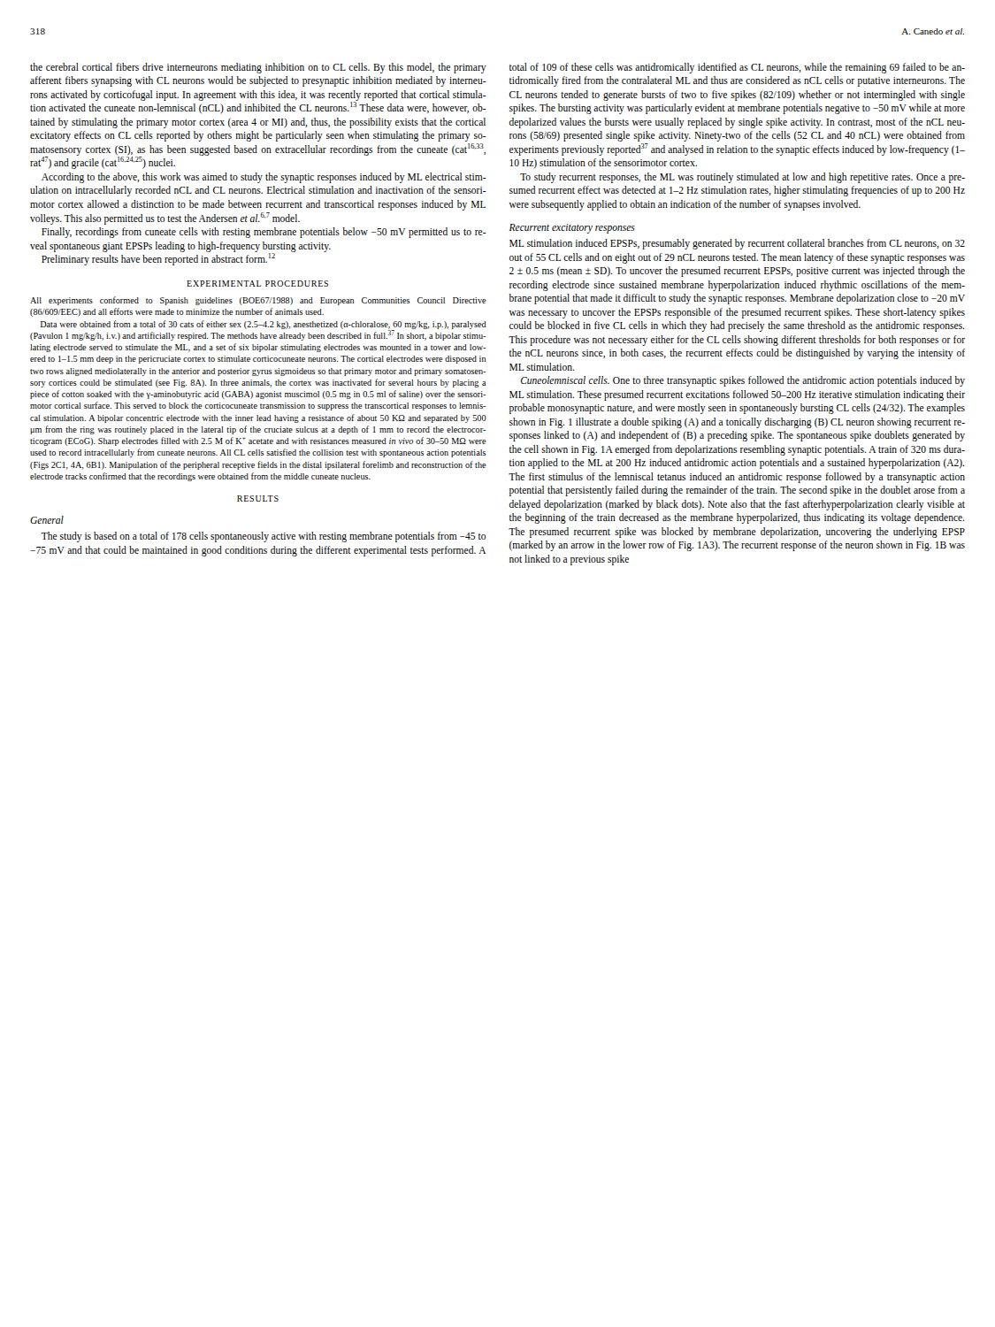318 A. Canedo et al.
the cerebral cortical fibers drive interneurons mediating inhibition on to CL cells. By this model, the primary afferent fibers synapsing with CL neurons would be subjected to presynaptic inhibition mediated by interneurons activated by corticofugal input. In agreement with this idea, it was recently reported that cortical stimulation activated the cuneate non-lemniscal (nCL) and inhibited the CL neurons.13 These data were, however, obtained by stimulating the primary motor cortex (area 4 or MI) and, thus, the possibility exists that the cortical excitatory effects on CL cells reported by others might be particularly seen when stimulating the primary somatosensory cortex (SI), as has been suggested based on extracellular recordings from the cuneate (cat16,33, rat47) and gracile (cat16,24,25) nuclei.
According to the above, this work was aimed to study the synaptic responses induced by ML electrical stimulation on intracellularly recorded nCL and CL neurons. Electrical stimulation and inactivation of the sensorimotor cortex allowed a distinction to be made between recurrent and transcortical responses induced by ML volleys. This also permitted us to test the Andersen et al.6,7 model.
Finally, recordings from cuneate cells with resting membrane potentials below −50 mV permitted us to reveal spontaneous giant EPSPs leading to high-frequency bursting activity.
Preliminary results have been reported in abstract form.12
Experimental Procedures
All experiments conformed to Spanish guidelines (BOE67/1988) and European Communities Council Directive (86/609/EEC) and all efforts were made to minimize the number of animals used.
Data were obtained from a total of 30 cats of either sex (2.5–4.2 kg), anesthetized (α-chloralose, 60 mg/kg, i.p.), paralysed (Pavulon 1 mg/kg/h, i.v.) and artificially respired. The methods have already been described in full.37 In short, a bipolar stimulating electrode served to stimulate the ML, and a set of six bipolar stimulating electrodes was mounted in a tower and lowered to 1–1.5 mm deep in the pericruciate cortex to stimulate corticocuneate neurons. The cortical electrodes were disposed in two rows aligned mediolaterally in the anterior and posterior gyrus sigmoideus so that primary motor and primary somatosensory cortices could be stimulated (see Fig. 8A). In three animals, the cortex was inactivated for several hours by placing a piece of cotton soaked with the γ-aminobutyric acid (GABA) agonist muscimol (0.5 mg in 0.5 ml of saline) over the sensorimotor cortical surface. This served to block the corticocuneate transmission to suppress the transcortical responses to lemniscal stimulation. A bipolar concentric electrode with the inner lead having a resistance of about 50 KΩ and separated by 500 μm from the ring was routinely placed in the lateral tip of the cruciate sulcus at a depth of 1 mm to record the electrocorticogram (ECoG). Sharp electrodes filled with 2.5 M of K+ acetate and with resistances measured in vivo of 30–50 MΩ were used to record intracellularly from cuneate neurons. All CL cells satisfied the collision test with spontaneous action potentials (Figs 2C1, 4A, 6B1). Manipulation of the peripheral receptive fields in the distal ipsilateral forelimb and reconstruction of the electrode tracks confirmed that the recordings were obtained from the middle cuneate nucleus.
Results
General
The study is based on a total of 178 cells spontaneously active with resting membrane potentials from −45 to −75 mV and that could be maintained in good conditions during the different experimental tests performed. A total of 109 of these cells was antidromically identified as CL neurons, while the remaining 69 failed to be antidromically fired from the contralateral ML and thus are considered as nCL cells or putative interneurons. The CL neurons tended to generate bursts of two to five spikes (82/109) whether or not intermingled with single spikes. The bursting activity was particularly evident at membrane potentials negative to −50 mV while at more depolarized values the bursts were usually replaced by single spike activity. In contrast, most of the nCL neurons (58/69) presented single spike activity. Ninety-two of the cells (52 CL and 40 nCL) were obtained from experiments previously reported37 and analysed in relation to the synaptic effects induced by low-frequency (1–10 Hz) stimulation of the sensorimotor cortex.
To study recurrent responses, the ML was routinely stimulated at low and high repetitive rates. Once a presumed recurrent effect was detected at 1–2 Hz stimulation rates, higher stimulating frequencies of up to 200 Hz were subsequently applied to obtain an indication of the number of synapses involved.
Recurrent excitatory responses
ML stimulation induced EPSPs, presumably generated by recurrent collateral branches from CL neurons, on 32 out of 55 CL cells and on eight out of 29 nCL neurons tested. The mean latency of these synaptic responses was 2 ± 0.5 ms (mean ± SD). To uncover the presumed recurrent EPSPs, positive current was injected through the recording electrode since sustained membrane hyperpolarization induced rhythmic oscillations of the membrane potential that made it difficult to study the synaptic responses. Membrane depolarization close to −20 mV was necessary to uncover the EPSPs responsible of the presumed recurrent spikes. These short-latency spikes could be blocked in five CL cells in which they had precisely the same threshold as the antidromic responses. This procedure was not necessary either for the CL cells showing different thresholds for both responses or for the nCL neurons since, in both cases, the recurrent effects could be distinguished by varying the intensity of ML stimulation.
Cuneolemniscal cells. One to three transynaptic spikes followed the antidromic action potentials induced by ML stimulation. These presumed recurrent excitations followed 50–200 Hz iterative stimulation indicating their probable monosynaptic nature, and were mostly seen in spontaneously bursting CL cells (24/32). The examples shown in Fig. 1 illustrate a double spiking (A) and a tonically discharging (B) CL neuron showing recurrent responses linked to (A) and independent of (B) a preceding spike. The spontaneous spike doublets generated by the cell shown in Fig. 1A emerged from depolarizations resembling synaptic potentials. A train of 320 ms duration applied to the ML at 200 Hz induced antidromic action potentials and a sustained hyperpolarization (A2). The first stimulus of the lemniscal tetanus induced an antidromic response followed by a transynaptic action potential that persistently failed during the remainder of the train. The second spike in the doublet arose from a delayed depolarization (marked by black dots). Note also that the fast afterhyperpolarization clearly visible at the beginning of the train decreased as the membrane hyperpolarized, thus indicating its voltage dependence. The presumed recurrent spike was blocked by membrane depolarization, uncovering the underlying EPSP (marked by an arrow in the lower row of Fig. 1A3). The recurrent response of the neuron shown in Fig. 1B was not linked to a previous spike